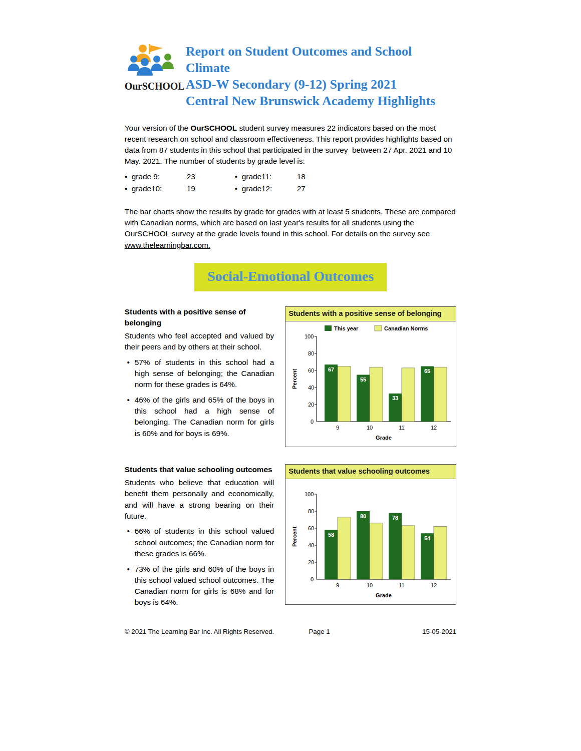Our SCHOOL
Report on Student Outcomes and School Climate
ASD-W Secondary (9-12) Spring 2021
Central New Brunswick Academy Highlights
Your version of the OurSCHOOL student survey measures 22 indicators based on the most recent research on school and classroom effectiveness. This report provides highlights based on data from 87 students in this school that participated in the survey between 27 Apr. 2021 and 10 May. 2021. The number of students by grade level is:
| • | grade 9: | 23 | | • | grade11: | 18 |
| • | grade10: | 19 | | • | grade12: | 27 |
The bar charts show the results by grade for grades with at least 5 students. These are compared with Canadian norms, which are based on last year's results for all students using the OurSCHOOL survey at the grade levels found in this school. For details on the survey see www.thelearningbar.com.
Social-Emotional Outcomes
Students with a positive sense of belonging
Students who feel accepted and valued by their peers and by others at their school.
57% of students in this school had a high sense of belonging; the Canadian norm for these grades is 64%.
46% of the girls and 65% of the boys in this school had a high sense of belonging. The Canadian norm for girls is 60% and for boys is 69%.
Students with a positive sense of belonging
This year Canadian Norms 100 80 60 40 20 0 Percent 67 55 33 65 9 10 11 12 Grade
Students that value schooling outcomes
Students who believe that education will benefit them personally and economically, and will have a strong bearing on their future.
66% of students in this school valued school outcomes; the Canadian norm for these grades is 66%.
73% of the girls and 60% of the boys in this school valued school outcomes. The Canadian norm for girls is 68% and for boys is 64%.
Students that value schooling outcomes
100 80 60 40 20 0 Percent 58 80 78 54 9 10 11 12 Grade
© 2021 The Learning Bar Inc. All Rights Reserved.
Page 1
15-05-2021